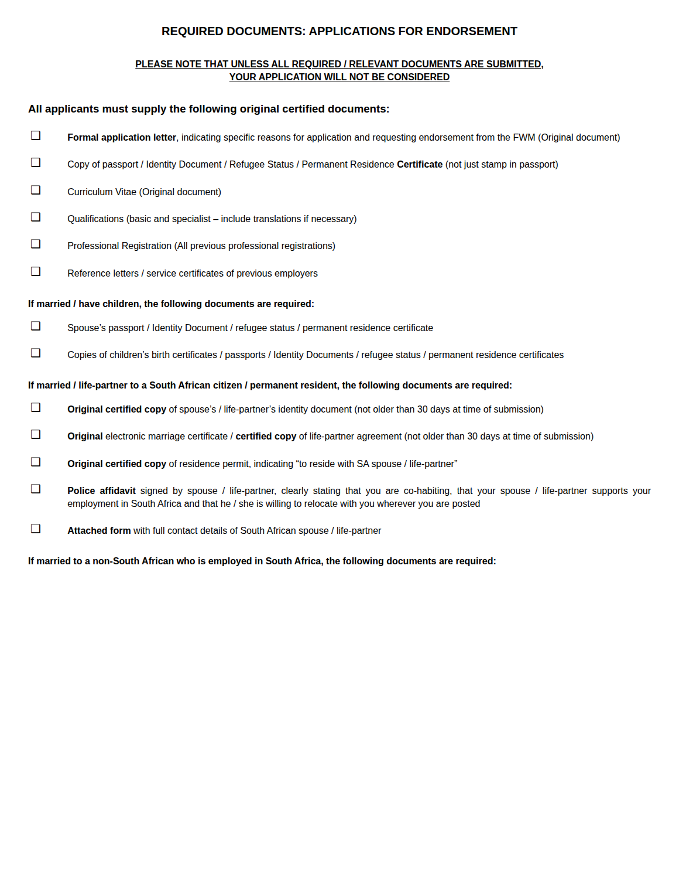REQUIRED DOCUMENTS: APPLICATIONS FOR ENDORSEMENT
PLEASE NOTE THAT UNLESS ALL REQUIRED / RELEVANT DOCUMENTS ARE SUBMITTED, YOUR APPLICATION WILL NOT BE CONSIDERED
All applicants must supply the following original certified documents:
Formal application letter, indicating specific reasons for application and requesting endorsement from the FWM (Original document)
Copy of passport / Identity Document / Refugee Status / Permanent Residence Certificate (not just stamp in passport)
Curriculum Vitae (Original document)
Qualifications (basic and specialist – include translations if necessary)
Professional Registration (All previous professional registrations)
Reference letters / service certificates of previous employers
If married / have children, the following documents are required:
Spouse’s passport / Identity Document / refugee status / permanent residence certificate
Copies of children’s birth certificates / passports / Identity Documents / refugee status / permanent residence certificates
If married / life-partner to a South African citizen / permanent resident, the following documents are required:
Original certified copy of spouse’s / life-partner’s identity document (not older than 30 days at time of submission)
Original electronic marriage certificate / certified copy of life-partner agreement (not older than 30 days at time of submission)
Original certified copy of residence permit, indicating “to reside with SA spouse / life-partner”
Police affidavit signed by spouse / life-partner, clearly stating that you are co-habiting, that your spouse / life-partner supports your employment in South Africa and that he / she is willing to relocate with you wherever you are posted
Attached form with full contact details of South African spouse / life-partner
If married to a non-South African who is employed in South Africa, the following documents are required: